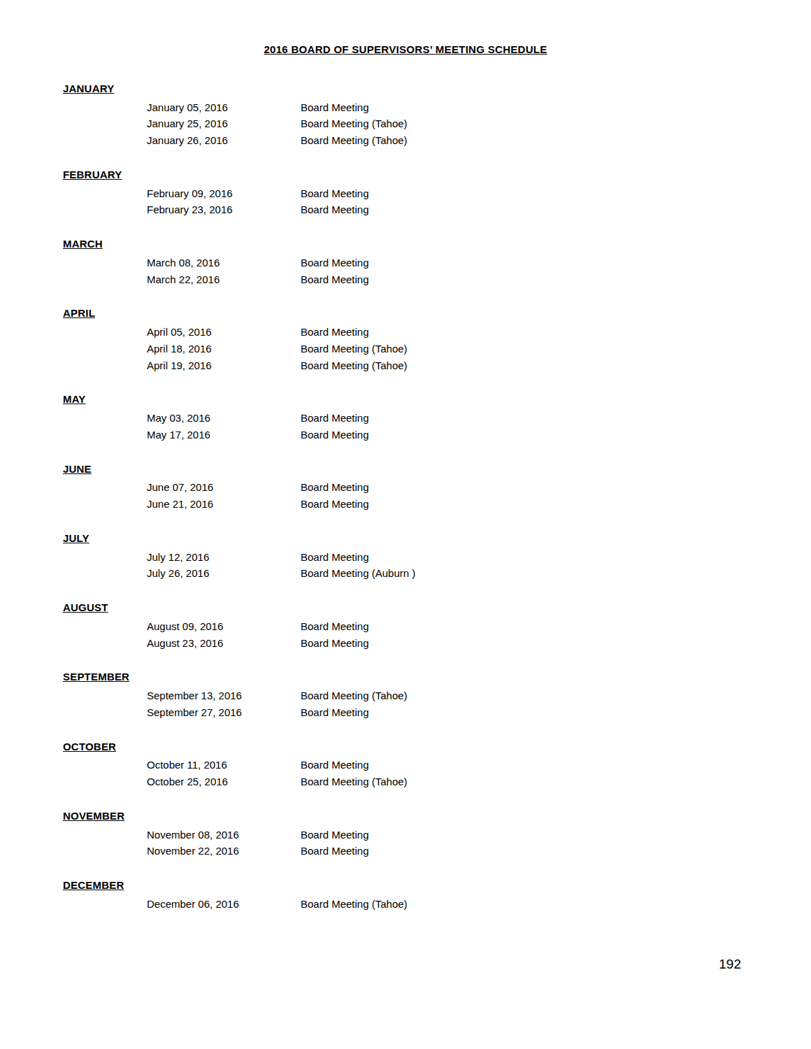2016 BOARD OF SUPERVISORS’ MEETING SCHEDULE
JANUARY
| January 05, 2016 | Board Meeting |
| January 25, 2016 | Board Meeting (Tahoe) |
| January 26, 2016 | Board Meeting (Tahoe) |
FEBRUARY
| February 09, 2016 | Board Meeting |
| February 23, 2016 | Board Meeting |
MARCH
| March 08, 2016 | Board Meeting |
| March 22, 2016 | Board Meeting |
APRIL
| April 05, 2016 | Board Meeting |
| April 18, 2016 | Board Meeting (Tahoe) |
| April 19, 2016 | Board Meeting (Tahoe) |
MAY
| May 03, 2016 | Board Meeting |
| May 17, 2016 | Board Meeting |
JUNE
| June 07, 2016 | Board Meeting |
| June 21, 2016 | Board Meeting |
JULY
| July 12, 2016 | Board Meeting |
| July 26, 2016 | Board Meeting (Auburn ) |
AUGUST
| August 09, 2016 | Board Meeting |
| August 23, 2016 | Board Meeting |
SEPTEMBER
| September 13, 2016 | Board Meeting (Tahoe) |
| September 27, 2016 | Board Meeting |
OCTOBER
| October 11, 2016 | Board Meeting |
| October 25, 2016 | Board Meeting (Tahoe) |
NOVEMBER
| November 08, 2016 | Board Meeting |
| November 22, 2016 | Board Meeting |
DECEMBER
| December 06, 2016 | Board Meeting (Tahoe) |
192